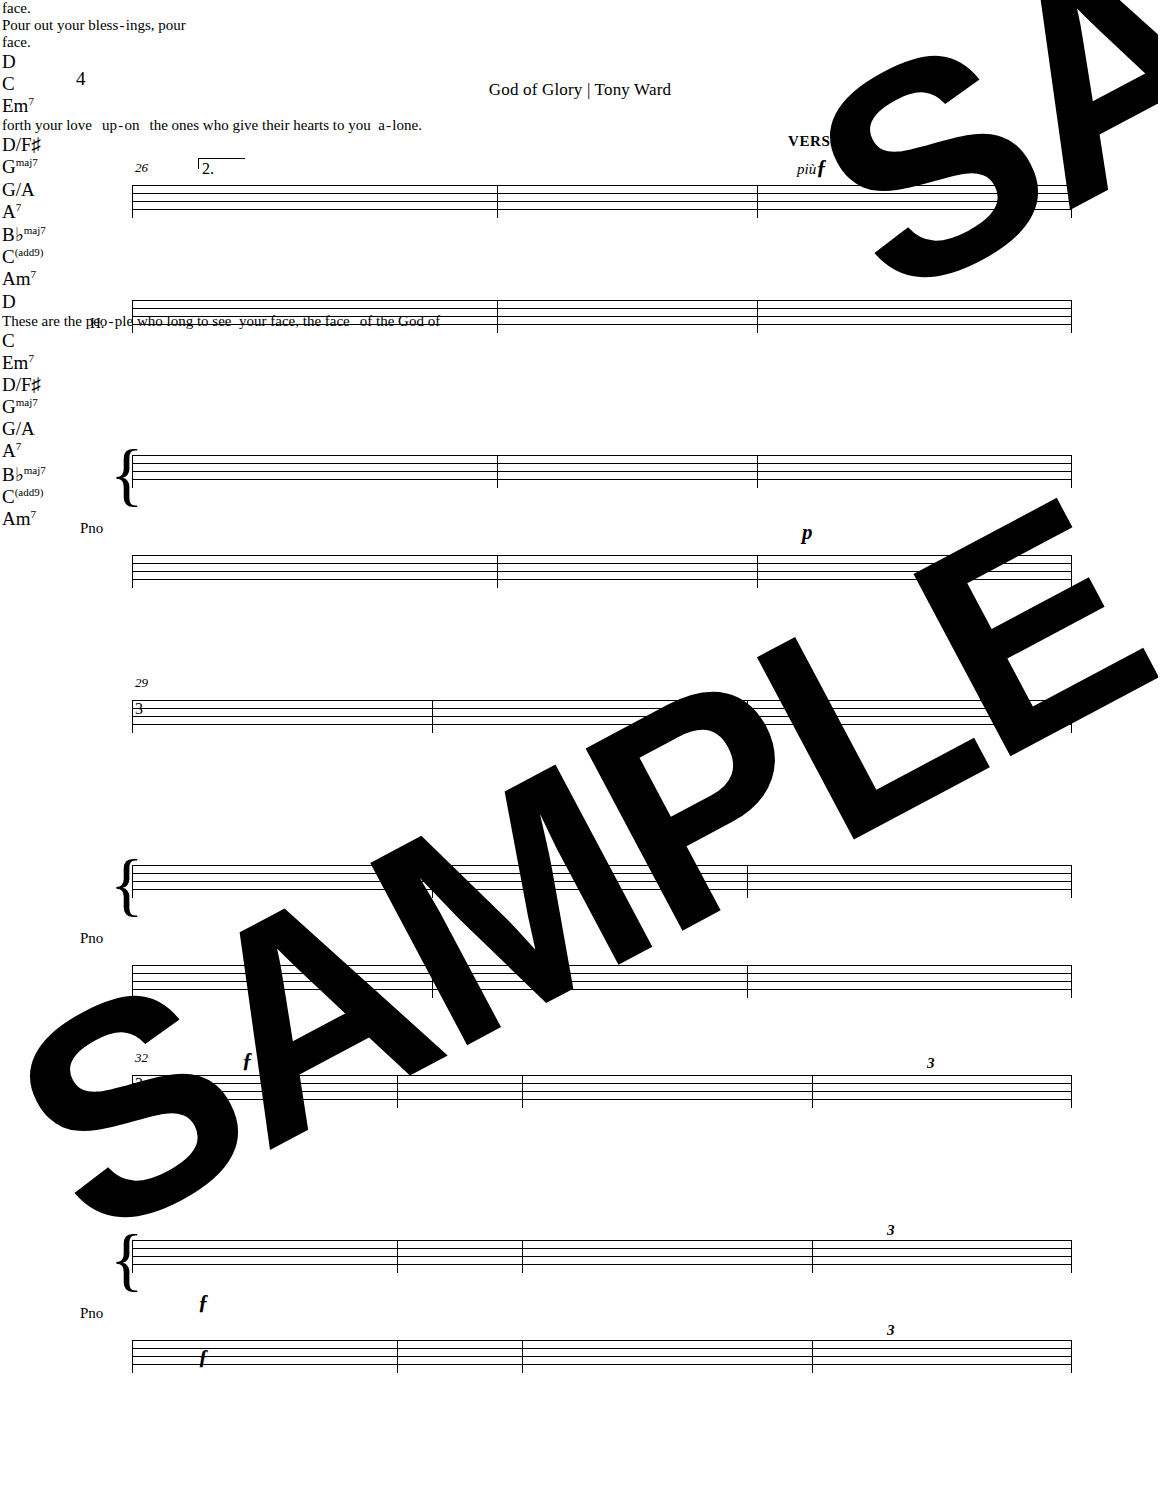4
God of Glory | Tony Ward
{
Pno
H.
26
2.
VERSE 2
più ƒ
face.
Pour out your bless - ings, pour
face.
D
C
Em7
p
{
Pno
29
3
forth your love      up - on      the ones who give their hearts to you    a - lone.       
D/F♯
Gmaj7
G/A
A7
B♭maj7
C(add9)
Am7
D
{
Pno
32
3
ƒ
3
These are the peo - ple who long to see    your face, the face      of the God of
C
Em7
D/F♯
Gmaj7
G/A
A7
B♭maj7
C(add9)
Am7
ƒ
ƒ
3
3
SAMPLE
SAMPLE